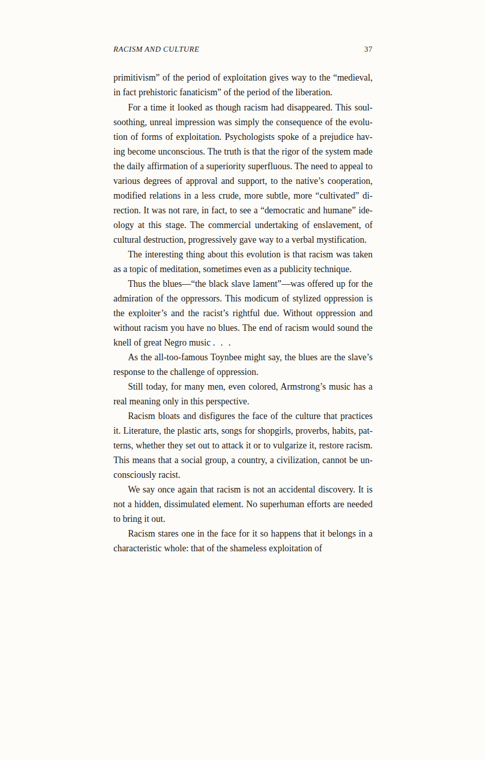Racism and Culture 37
primitivism” of the period of exploitation gives way to the “medieval, in fact prehistoric fanaticism” of the period of the liberation.
For a time it looked as though racism had disappeared. This soul-soothing, unreal impression was simply the consequence of the evolution of forms of exploitation. Psychologists spoke of a prejudice having become unconscious. The truth is that the rigor of the system made the daily affirmation of a superiority superfluous. The need to appeal to various degrees of approval and support, to the native’s cooperation, modified relations in a less crude, more subtle, more “cultivated” direction. It was not rare, in fact, to see a “democratic and humane” ideology at this stage. The commercial undertaking of enslavement, of cultural destruction, progressively gave way to a verbal mystification.
The interesting thing about this evolution is that racism was taken as a topic of meditation, sometimes even as a publicity technique.
Thus the blues—“the black slave lament”—was offered up for the admiration of the oppressors. This modicum of stylized oppression is the exploiter’s and the racist’s rightful due. Without oppression and without racism you have no blues. The end of racism would sound the knell of great Negro music . . .
As the all-too-famous Toynbee might say, the blues are the slave’s response to the challenge of oppression.
Still today, for many men, even colored, Armstrong’s music has a real meaning only in this perspective.
Racism bloats and disfigures the face of the culture that practices it. Literature, the plastic arts, songs for shopgirls, proverbs, habits, patterns, whether they set out to attack it or to vulgarize it, restore racism. This means that a social group, a country, a civilization, cannot be unconsciously racist.
We say once again that racism is not an accidental discovery. It is not a hidden, dissimulated element. No superhuman efforts are needed to bring it out.
Racism stares one in the face for it so happens that it belongs in a characteristic whole: that of the shameless exploitation of